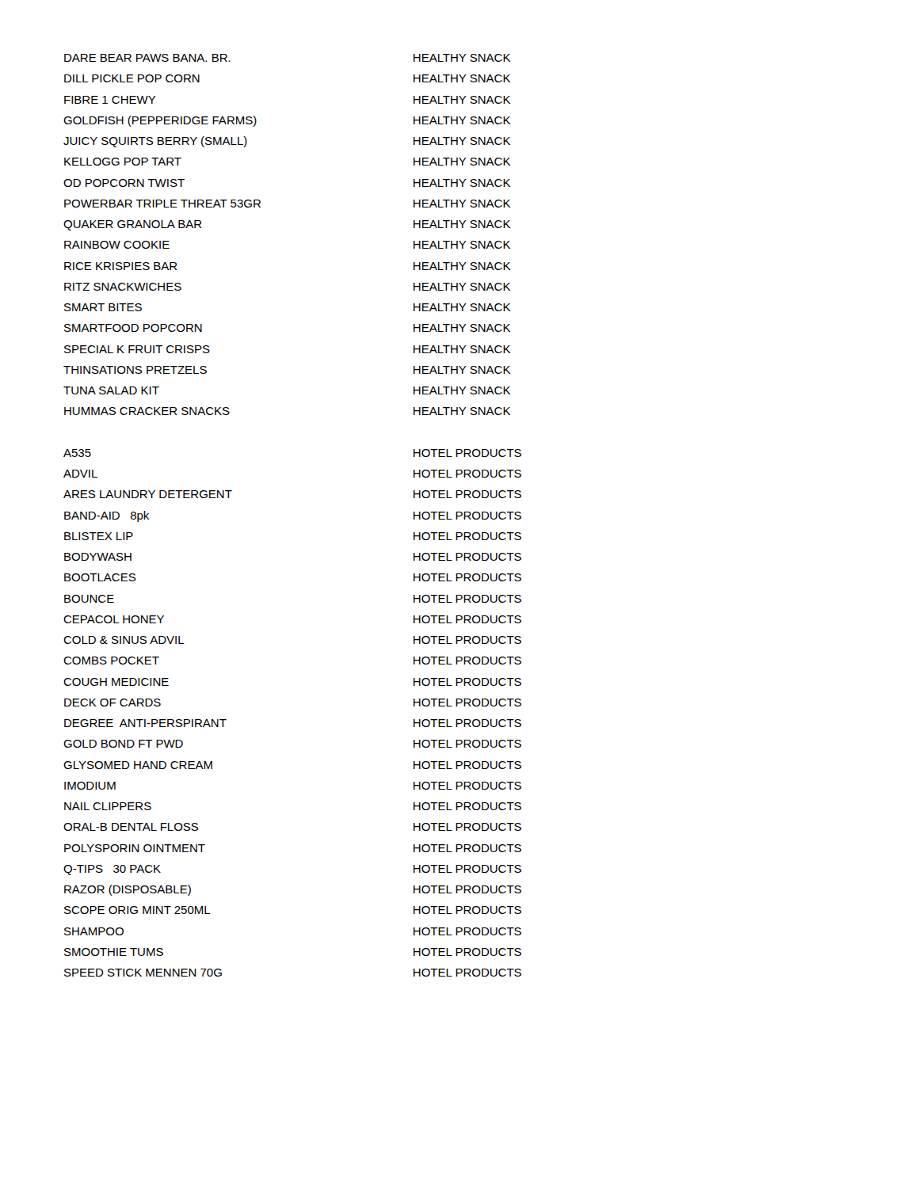| DARE BEAR PAWS BANA. BR. | HEALTHY SNACK |
| DILL PICKLE POP CORN | HEALTHY SNACK |
| FIBRE 1 CHEWY | HEALTHY SNACK |
| GOLDFISH (PEPPERIDGE FARMS) | HEALTHY SNACK |
| JUICY SQUIRTS BERRY (SMALL) | HEALTHY SNACK |
| KELLOGG POP TART | HEALTHY SNACK |
| OD POPCORN TWIST | HEALTHY SNACK |
| POWERBAR TRIPLE THREAT 53GR | HEALTHY SNACK |
| QUAKER GRANOLA BAR | HEALTHY SNACK |
| RAINBOW COOKIE | HEALTHY SNACK |
| RICE KRISPIES BAR | HEALTHY SNACK |
| RITZ SNACKWICHES | HEALTHY SNACK |
| SMART BITES | HEALTHY SNACK |
| SMARTFOOD POPCORN | HEALTHY SNACK |
| SPECIAL K FRUIT CRISPS | HEALTHY SNACK |
| THINSATIONS PRETZELS | HEALTHY SNACK |
| TUNA SALAD KIT | HEALTHY SNACK |
| HUMMAS CRACKER SNACKS | HEALTHY SNACK |
| A535 | HOTEL PRODUCTS |
| ADVIL | HOTEL PRODUCTS |
| ARES LAUNDRY DETERGENT | HOTEL PRODUCTS |
| BAND-AID 8pk | HOTEL PRODUCTS |
| BLISTEX LIP | HOTEL PRODUCTS |
| BODYWASH | HOTEL PRODUCTS |
| BOOTLACES | HOTEL PRODUCTS |
| BOUNCE | HOTEL PRODUCTS |
| CEPACOL HONEY | HOTEL PRODUCTS |
| COLD & SINUS ADVIL | HOTEL PRODUCTS |
| COMBS POCKET | HOTEL PRODUCTS |
| COUGH MEDICINE | HOTEL PRODUCTS |
| DECK OF CARDS | HOTEL PRODUCTS |
| DEGREE ANTI-PERSPIRANT | HOTEL PRODUCTS |
| GOLD BOND FT PWD | HOTEL PRODUCTS |
| GLYSOMED HAND CREAM | HOTEL PRODUCTS |
| IMODIUM | HOTEL PRODUCTS |
| NAIL CLIPPERS | HOTEL PRODUCTS |
| ORAL-B DENTAL FLOSS | HOTEL PRODUCTS |
| POLYSPORIN OINTMENT | HOTEL PRODUCTS |
| Q-TIPS 30 PACK | HOTEL PRODUCTS |
| RAZOR (DISPOSABLE) | HOTEL PRODUCTS |
| SCOPE ORIG MINT 250ML | HOTEL PRODUCTS |
| SHAMPOO | HOTEL PRODUCTS |
| SMOOTHIE TUMS | HOTEL PRODUCTS |
| SPEED STICK MENNEN 70G | HOTEL PRODUCTS |